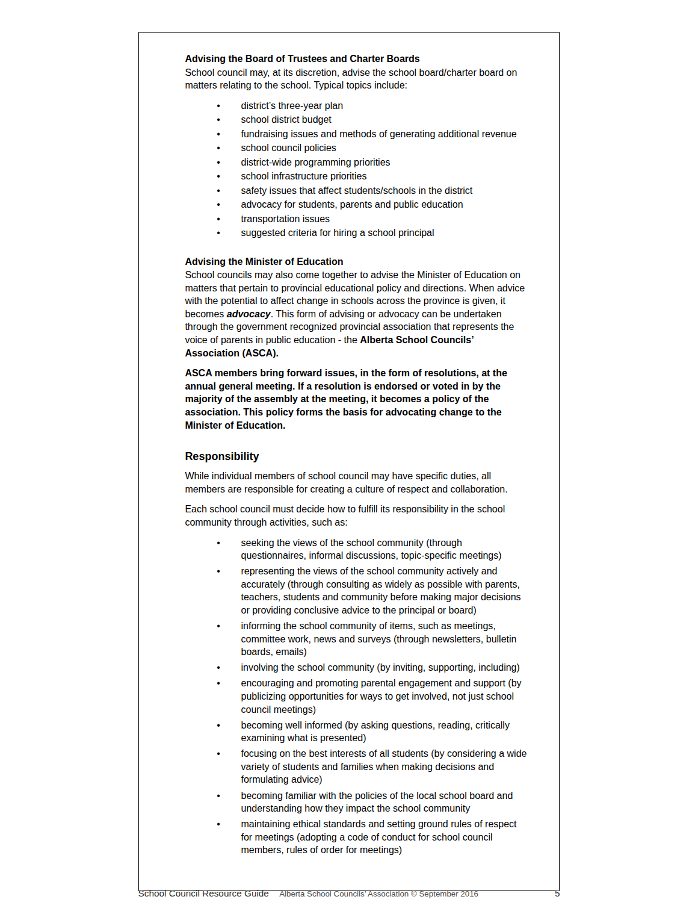Advising the Board of Trustees and Charter Boards
School council may, at its discretion, advise the school board/charter board on matters relating to the school. Typical topics include:
district’s three-year plan
school district budget
fundraising issues and methods of generating additional revenue
school council policies
district-wide programming priorities
school infrastructure priorities
safety issues that affect students/schools in the district
advocacy for students, parents and public education
transportation issues
suggested criteria for hiring a school principal
Advising the Minister of Education
School councils may also come together to advise the Minister of Education on matters that pertain to provincial educational policy and directions. When advice with the potential to affect change in schools across the province is given, it becomes advocacy. This form of advising or advocacy can be undertaken through the government recognized provincial association that represents the voice of parents in public education - the Alberta School Councils’ Association (ASCA).
ASCA members bring forward issues, in the form of resolutions, at the annual general meeting. If a resolution is endorsed or voted in by the majority of the assembly at the meeting, it becomes a policy of the association. This policy forms the basis for advocating change to the Minister of Education.
Responsibility
While individual members of school council may have specific duties, all members are responsible for creating a culture of respect and collaboration.
Each school council must decide how to fulfill its responsibility in the school community through activities, such as:
seeking the views of the school community (through questionnaires, informal discussions, topic-specific meetings)
representing the views of the school community actively and accurately (through consulting as widely as possible with parents, teachers, students and community before making major decisions or providing conclusive advice to the principal or board)
informing the school community of items, such as meetings, committee work, news and surveys (through newsletters, bulletin boards, emails)
involving the school community (by inviting, supporting, including)
encouraging and promoting parental engagement and support (by publicizing opportunities for ways to get involved, not just school council meetings)
becoming well informed (by asking questions, reading, critically examining what is presented)
focusing on the best interests of all students (by considering a wide variety of students and families when making decisions and formulating advice)
becoming familiar with the policies of the local school board and understanding how they impact the school community
maintaining ethical standards and setting ground rules of respect for meetings (adopting a code of conduct for school council members, rules of order for meetings)
School Council Resource Guide Alberta School Councils’ Association © September 2016 5